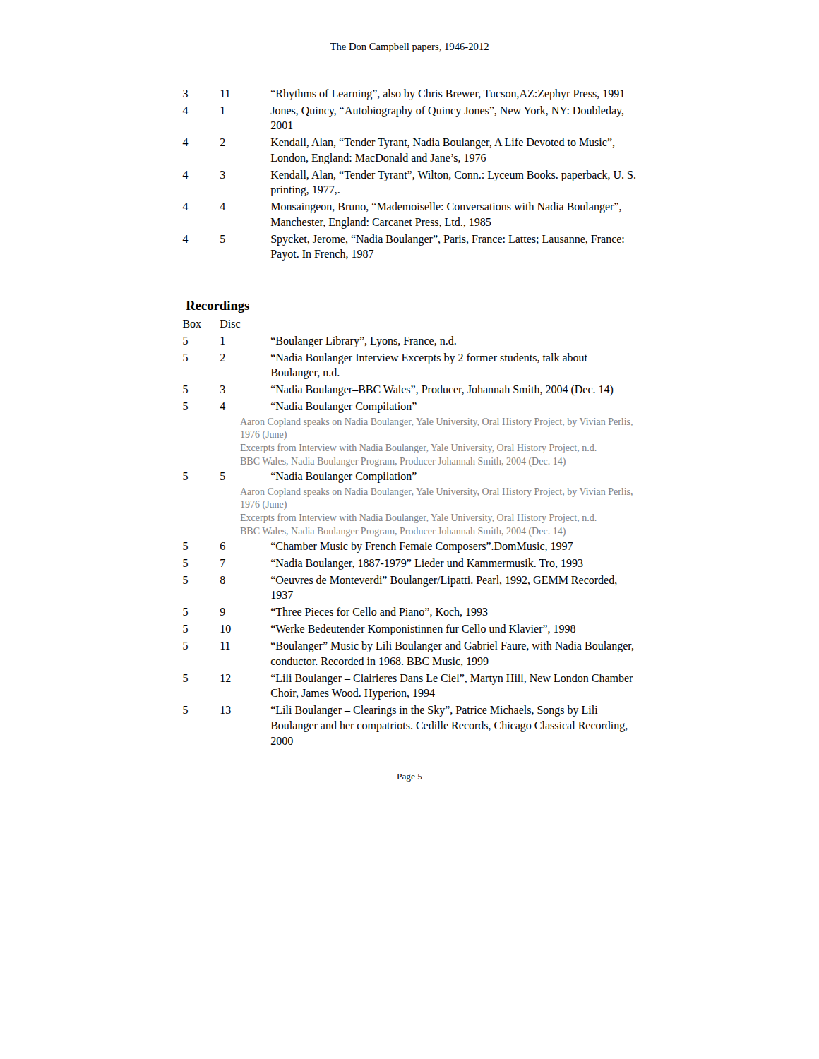The Don Campbell papers, 1946-2012
| 3 | 11 | “Rhythms of Learning”, also by Chris Brewer, Tucson,AZ:Zephyr Press, 1991 |
| 4 | 1 | Jones, Quincy, “Autobiography of Quincy Jones”, New York, NY: Doubleday, 2001 |
| 4 | 2 | Kendall, Alan, “Tender Tyrant, Nadia Boulanger, A Life Devoted to Music”, London, England: MacDonald and Jane’s, 1976 |
| 4 | 3 | Kendall, Alan, “Tender Tyrant”, Wilton, Conn.: Lyceum Books. paperback, U. S. printing, 1977,. |
| 4 | 4 | Monsaingeon, Bruno, “Mademoiselle: Conversations with Nadia Boulanger”, Manchester, England: Carcanet Press, Ltd., 1985 |
| 4 | 5 | Spycket, Jerome, “Nadia Boulanger”, Paris, France: Lattes; Lausanne, France: Payot. In French, 1987 |
Recordings
| Box | Disc | |
| 5 | 1 | “Boulanger Library”, Lyons, France, n.d. |
| 5 | 2 | “Nadia Boulanger Interview Excerpts by 2 former students, talk about Boulanger, n.d. |
| 5 | 3 | “Nadia Boulanger–BBC Wales”, Producer, Johannah Smith, 2004 (Dec. 14) |
| 5 | 4 | “Nadia Boulanger Compilation” |
Aaron Copland speaks on Nadia Boulanger, Yale University, Oral History Project, by Vivian Perlis, 1976 (June)
Excerpts from Interview with Nadia Boulanger, Yale University, Oral History Project, n.d.
BBC Wales, Nadia Boulanger Program, Producer Johannah Smith, 2004 (Dec. 14)
| 5 | 5 | “Nadia Boulanger Compilation” |
Aaron Copland speaks on Nadia Boulanger, Yale University, Oral History Project, by Vivian Perlis, 1976 (June)
Excerpts from Interview with Nadia Boulanger, Yale University, Oral History Project, n.d.
BBC Wales, Nadia Boulanger Program, Producer Johannah Smith, 2004 (Dec. 14)
| 5 | 6 | “Chamber Music by French Female Composers”.DomMusic, 1997 |
| 5 | 7 | “Nadia Boulanger, 1887-1979” Lieder und Kammermusik. Tro, 1993 |
| 5 | 8 | “Oeuvres de Monteverdi” Boulanger/Lipatti. Pearl, 1992, GEMM Recorded, 1937 |
| 5 | 9 | “Three Pieces for Cello and Piano”, Koch, 1993 |
| 5 | 10 | “Werke Bedeutender Komponistinnen fur Cello und Klavier”, 1998 |
| 5 | 11 | “Boulanger” Music by Lili Boulanger and Gabriel Faure, with Nadia Boulanger, conductor. Recorded in 1968. BBC Music, 1999 |
| 5 | 12 | “Lili Boulanger – Clairieres Dans Le Ciel”, Martyn Hill, New London Chamber Choir, James Wood. Hyperion, 1994 |
| 5 | 13 | “Lili Boulanger – Clearings in the Sky”, Patrice Michaels, Songs by Lili Boulanger and her compatriots. Cedille Records, Chicago Classical Recording, 2000 |
- Page 5 -